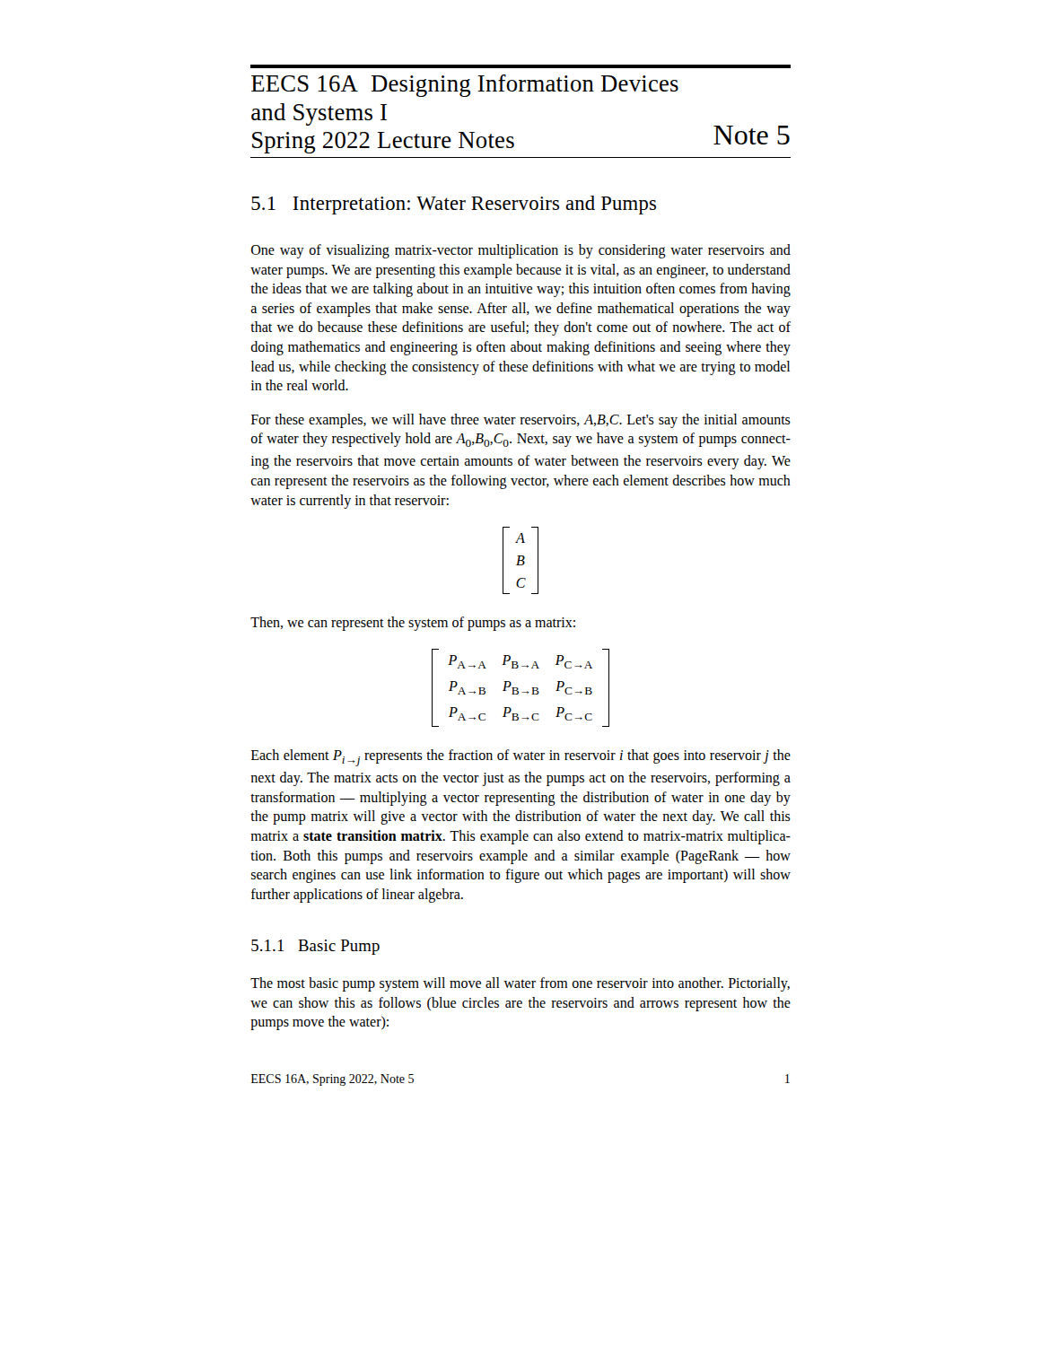EECS 16A Designing Information Devices and Systems I Spring 2022 Lecture Notes
Note 5
5.1 Interpretation: Water Reservoirs and Pumps
One way of visualizing matrix-vector multiplication is by considering water reservoirs and water pumps. We are presenting this example because it is vital, as an engineer, to understand the ideas that we are talking about in an intuitive way; this intuition often comes from having a series of examples that make sense. After all, we define mathematical operations the way that we do because these definitions are useful; they don't come out of nowhere. The act of doing mathematics and engineering is often about making definitions and seeing where they lead us, while checking the consistency of these definitions with what we are trying to model in the real world.
For these examples, we will have three water reservoirs, A,B,C. Let's say the initial amounts of water they respectively hold are A0,B0,C0. Next, say we have a system of pumps connecting the reservoirs that move certain amounts of water between the reservoirs every day. We can represent the reservoirs as the following vector, where each element describes how much water is currently in that reservoir:
| A |
| B |
| C |
Then, we can represent the system of pumps as a matrix:
| P A → A | P B → A | P C → A |
| P A → B | P B → B | P C → B |
| P A → C | P B → C | P C → C |
Each element Pi→j represents the fraction of water in reservoir i that goes into reservoir j the next day. The matrix acts on the vector just as the pumps act on the reservoirs, performing a transformation — multiplying a vector representing the distribution of water in one day by the pump matrix will give a vector with the distribution of water the next day. We call this matrix a state transition matrix. This example can also extend to matrix-matrix multiplication. Both this pumps and reservoirs example and a similar example (PageRank — how search engines can use link information to figure out which pages are important) will show further applications of linear algebra.
5.1.1 Basic Pump
The most basic pump system will move all water from one reservoir into another. Pictorially, we can show this as follows (blue circles are the reservoirs and arrows represent how the pumps move the water):
EECS 16A, Spring 2022, Note 5 1